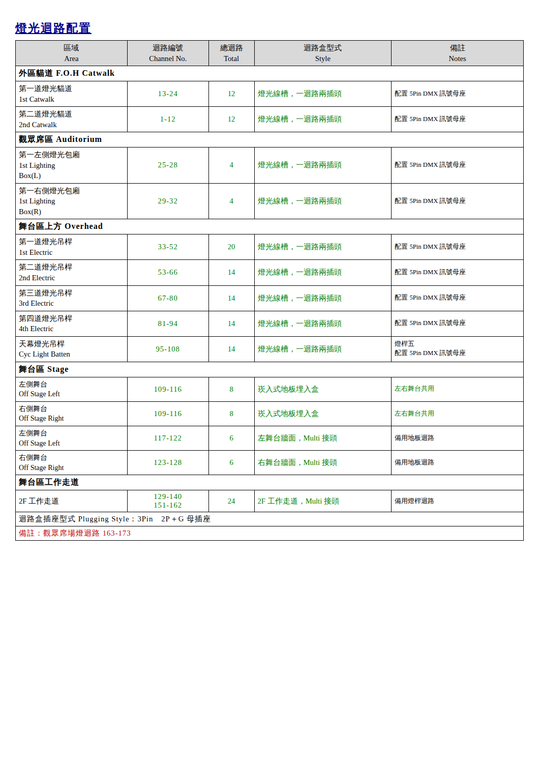燈光迴路配置
| 區域 Area | 迴路編號 Channel No. | 總迴路 Total | 迴路盒型式 Style | 備註 Notes |
| --- | --- | --- | --- | --- |
| 外區貓道 F.O.H Catwalk |
| 第一道燈光貓道 1st Catwalk | 13-24 | 12 | 燈光線槽，一迴路兩插頭 | 配置 5Pin DMX 訊號母座 |
| 第二道燈光貓道 2nd Catwalk | 1-12 | 12 | 燈光線槽，一迴路兩插頭 | 配置 5Pin DMX 訊號母座 |
| 觀眾席區 Auditorium |
| 第一左側燈光包廂 1st Lighting Box(L) | 25-28 | 4 | 燈光線槽，一迴路兩插頭 | 配置 5Pin DMX 訊號母座 |
| 第一右側燈光包廂 1st Lighting Box(R) | 29-32 | 4 | 燈光線槽，一迴路兩插頭 | 配置 5Pin DMX 訊號母座 |
| 舞台區上方 Overhead |
| 第一道燈光吊桿 1st Electric | 33-52 | 20 | 燈光線槽，一迴路兩插頭 | 配置 5Pin DMX 訊號母座 |
| 第二道燈光吊桿 2nd Electric | 53-66 | 14 | 燈光線槽，一迴路兩插頭 | 配置 5Pin DMX 訊號母座 |
| 第三道燈光吊桿 3rd Electric | 67-80 | 14 | 燈光線槽，一迴路兩插頭 | 配置 5Pin DMX 訊號母座 |
| 第四道燈光吊桿 4th Electric | 81-94 | 14 | 燈光線槽，一迴路兩插頭 | 配置 5Pin DMX 訊號母座 |
| 天幕燈光吊桿 Cyc Light Batten | 95-108 | 14 | 燈光線槽，一迴路兩插頭 | 燈桿五 配置 5Pin DMX 訊號母座 |
| 舞台區 Stage |
| 左側舞台 Off Stage Left | 109-116 | 8 | 崁入式地板埋入盒 | 左右舞台共用 |
| 右側舞台 Off Stage Right | 109-116 | 8 | 崁入式地板埋入盒 | 左右舞台共用 |
| 左側舞台 Off Stage Left | 117-122 | 6 | 左舞台牆面，Multi 接頭 | 備用地板迴路 |
| 右側舞台 Off Stage Right | 123-128 | 6 | 右舞台牆面，Multi 接頭 | 備用地板迴路 |
| 舞台區工作走道 |
| 2F 工作走道 | 129-140 151-162 | 24 | 2F 工作走道，Multi 接頭 | 備用燈桿迴路 |
| 迴路盒插座型式 Plugging Style：3Pin 2P＋G 母插座 |
| 備註：觀眾席場燈迴路 163-173 |